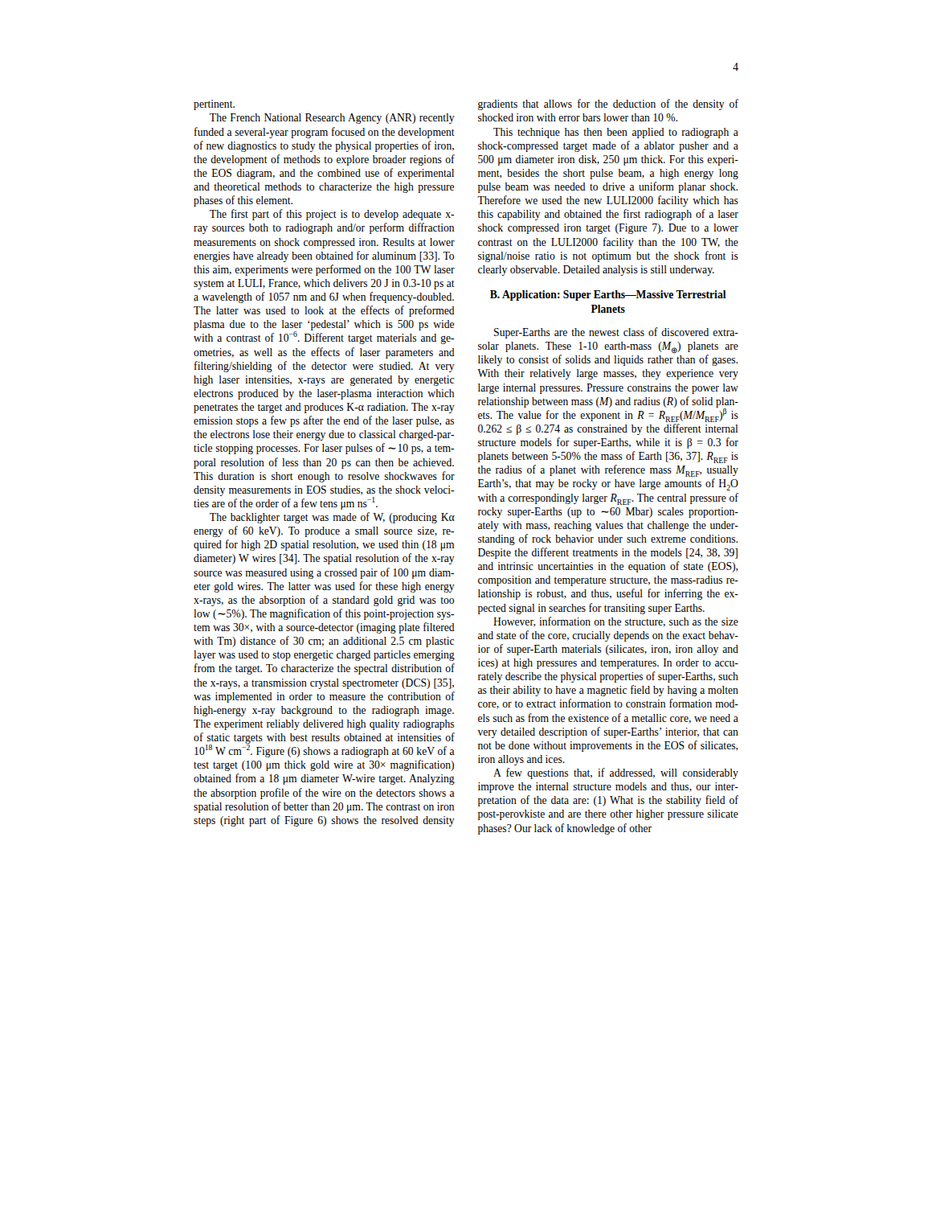4
pertinent.
The French National Research Agency (ANR) recently funded a several-year program focused on the development of new diagnostics to study the physical properties of iron, the development of methods to explore broader regions of the EOS diagram, and the combined use of experimental and theoretical methods to characterize the high pressure phases of this element.
The first part of this project is to develop adequate x-ray sources both to radiograph and/or perform diffraction measurements on shock compressed iron. Results at lower energies have already been obtained for aluminum [33]. To this aim, experiments were performed on the 100 TW laser system at LULI, France, which delivers 20 J in 0.3-10 ps at a wavelength of 1057 nm and 6J when frequency-doubled. The latter was used to look at the effects of preformed plasma due to the laser ‘pedestal’ which is 500 ps wide with a contrast of 10−6. Different target materials and geometries, as well as the effects of laser parameters and filtering/shielding of the detector were studied. At very high laser intensities, x-rays are generated by energetic electrons produced by the laser-plasma interaction which penetrates the target and produces K-α radiation. The x-ray emission stops a few ps after the end of the laser pulse, as the electrons lose their energy due to classical charged-particle stopping processes. For laser pulses of ∼10 ps, a temporal resolution of less than 20 ps can then be achieved. This duration is short enough to resolve shockwaves for density measurements in EOS studies, as the shock velocities are of the order of a few tens μm ns−1.
The backlighter target was made of W, (producing Kα energy of 60 keV). To produce a small source size, required for high 2D spatial resolution, we used thin (18 μm diameter) W wires [34]. The spatial resolution of the x-ray source was measured using a crossed pair of 100 μm diameter gold wires. The latter was used for these high energy x-rays, as the absorption of a standard gold grid was too low (∼5%). The magnification of this point-projection system was 30×, with a source-detector (imaging plate filtered with Tm) distance of 30 cm; an additional 2.5 cm plastic layer was used to stop energetic charged particles emerging from the target. To characterize the spectral distribution of the x-rays, a transmission crystal spectrometer (DCS) [35], was implemented in order to measure the contribution of high-energy x-ray background to the radiograph image. The experiment reliably delivered high quality radiographs of static targets with best results obtained at intensities of 1018 W cm−2. Figure (6) shows a radiograph at 60 keV of a test target (100 μm thick gold wire at 30× magnification) obtained from a 18 μm diameter W-wire target. Analyzing the absorption profile of the wire on the detectors shows a spatial resolution of better than 20 μm. The contrast on iron steps (right part of Figure 6) shows the resolved density gradients that allows for the deduction of the density of shocked iron with error bars lower than 10 %.
This technique has then been applied to radiograph a shock-compressed target made of a ablator pusher and a 500 μm diameter iron disk, 250 μm thick. For this experiment, besides the short pulse beam, a high energy long pulse beam was needed to drive a uniform planar shock. Therefore we used the new LULI2000 facility which has this capability and obtained the first radiograph of a laser shock compressed iron target (Figure 7). Due to a lower contrast on the LULI2000 facility than the 100 TW, the signal/noise ratio is not optimum but the shock front is clearly observable. Detailed analysis is still underway.
B. Application: Super Earths—Massive Terrestrial Planets
Super-Earths are the newest class of discovered extrasolar planets. These 1-10 earth-mass (M⊕) planets are likely to consist of solids and liquids rather than of gases. With their relatively large masses, they experience very large internal pressures. Pressure constrains the power law relationship between mass (M) and radius (R) of solid planets. The value for the exponent in R = RREF(M/MREF)β is 0.262 ≤ β ≤ 0.274 as constrained by the different internal structure models for super-Earths, while it is β = 0.3 for planets between 5-50% the mass of Earth [36, 37]. RREF is the radius of a planet with reference mass MREF, usually Earth’s, that may be rocky or have large amounts of H2O with a correspondingly larger RREF. The central pressure of rocky super-Earths (up to ∼60 Mbar) scales proportionately with mass, reaching values that challenge the understanding of rock behavior under such extreme conditions. Despite the different treatments in the models [24, 38, 39] and intrinsic uncertainties in the equation of state (EOS), composition and temperature structure, the mass-radius relationship is robust, and thus, useful for inferring the expected signal in searches for transiting super Earths.
However, information on the structure, such as the size and state of the core, crucially depends on the exact behavior of super-Earth materials (silicates, iron, iron alloy and ices) at high pressures and temperatures. In order to accurately describe the physical properties of super-Earths, such as their ability to have a magnetic field by having a molten core, or to extract information to constrain formation models such as from the existence of a metallic core, we need a very detailed description of super-Earths’ interior, that can not be done without improvements in the EOS of silicates, iron alloys and ices.
A few questions that, if addressed, will considerably improve the internal structure models and thus, our interpretation of the data are: (1) What is the stability field of post-perovkiste and are there other higher pressure silicate phases? Our lack of knowledge of other